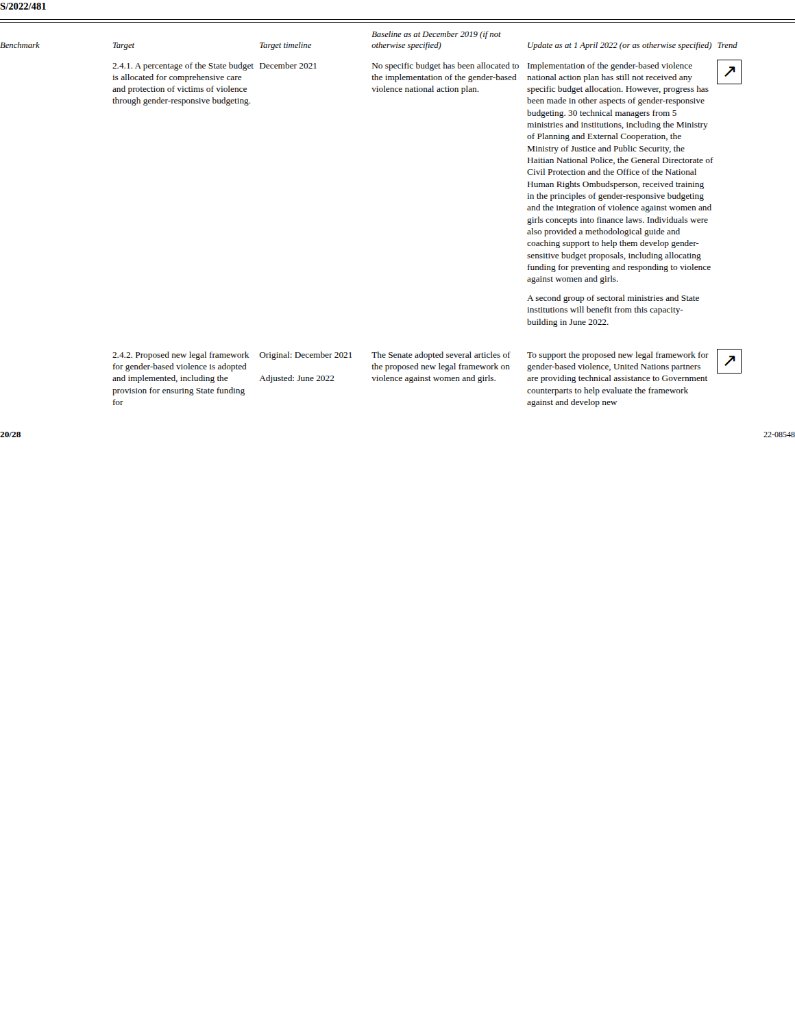S/2022/481
| Benchmark | Target | Target timeline | Baseline as at December 2019 (if not otherwise specified) | Update as at 1 April 2022 (or as otherwise specified) | Trend |
| --- | --- | --- | --- | --- | --- |
| | 2.4.1. A percentage of the State budget is allocated for comprehensive care and protection of victims of violence through gender-responsive budgeting. | December 2021 | No specific budget has been allocated to the implementation of the gender-based violence national action plan. | Implementation of the gender-based violence national action plan has still not received any specific budget allocation. However, progress has been made in other aspects of gender-responsive budgeting. 30 technical managers from 5 ministries and institutions, including the Ministry of Planning and External Cooperation, the Ministry of Justice and Public Security, the Haitian National Police, the General Directorate of Civil Protection and the Office of the National Human Rights Ombudsperson, received training in the principles of gender-responsive budgeting and the integration of violence against women and girls concepts into finance laws. Individuals were also provided a methodological guide and coaching support to help them develop gender-sensitive budget proposals, including allocating funding for preventing and responding to violence against women and girls. A second group of sectoral ministries and State institutions will benefit from this capacity-building in June 2022. | ↗ |
| | 2.4.2. Proposed new legal framework for gender-based violence is adopted and implemented, including the provision for ensuring State funding for | Original: December 2021 Adjusted: June 2022 | The Senate adopted several articles of the proposed new legal framework on violence against women and girls. | To support the proposed new legal framework for gender-based violence, United Nations partners are providing technical assistance to Government counterparts to help evaluate the framework against and develop new | ↗ |
20/28 22-08548